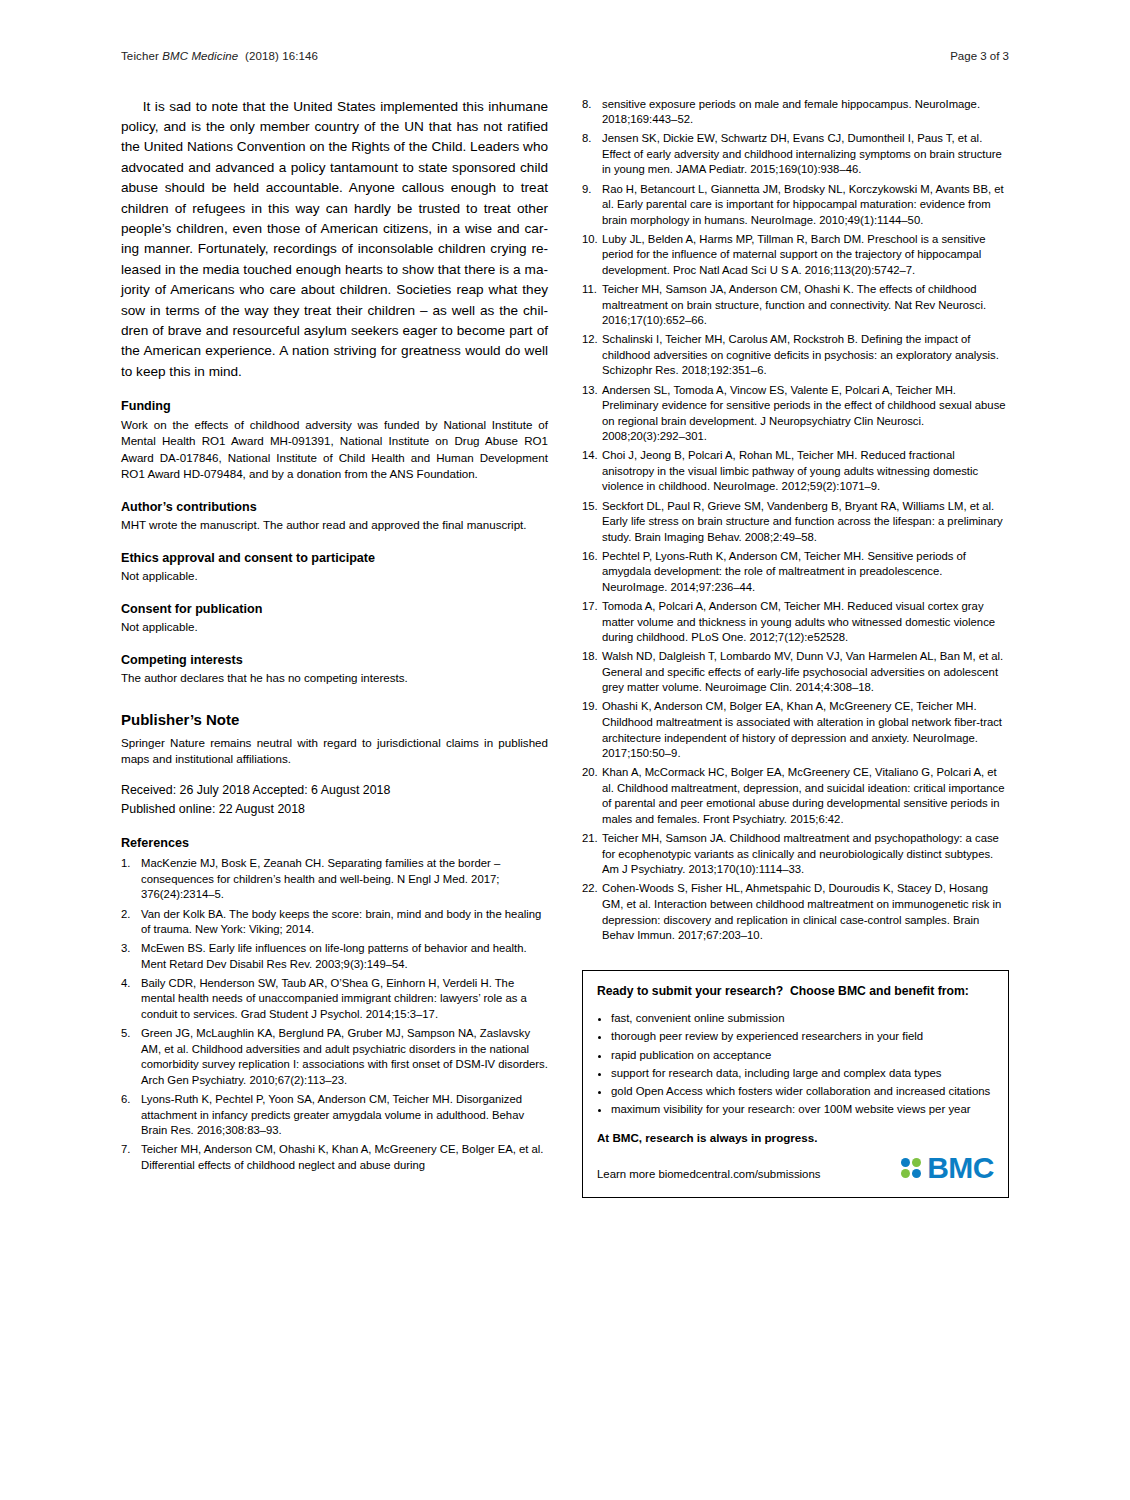Teicher BMC Medicine (2018) 16:146
Page 3 of 3
It is sad to note that the United States implemented this inhumane policy, and is the only member country of the UN that has not ratified the United Nations Convention on the Rights of the Child. Leaders who advocated and advanced a policy tantamount to state sponsored child abuse should be held accountable. Anyone callous enough to treat children of refugees in this way can hardly be trusted to treat other people’s children, even those of American citizens, in a wise and caring manner. Fortunately, recordings of inconsolable children crying released in the media touched enough hearts to show that there is a majority of Americans who care about children. Societies reap what they sow in terms of the way they treat their children – as well as the children of brave and resourceful asylum seekers eager to become part of the American experience. A nation striving for greatness would do well to keep this in mind.
Funding
Work on the effects of childhood adversity was funded by National Institute of Mental Health RO1 Award MH-091391, National Institute on Drug Abuse RO1 Award DA-017846, National Institute of Child Health and Human Development RO1 Award HD-079484, and by a donation from the ANS Foundation.
Author’s contributions
MHT wrote the manuscript. The author read and approved the final manuscript.
Ethics approval and consent to participate
Not applicable.
Consent for publication
Not applicable.
Competing interests
The author declares that he has no competing interests.
Publisher’s Note
Springer Nature remains neutral with regard to jurisdictional claims in published maps and institutional affiliations.
Received: 26 July 2018 Accepted: 6 August 2018
Published online: 22 August 2018
References
MacKenzie MJ, Bosk E, Zeanah CH. Separating families at the border – consequences for children’s health and well-being. N Engl J Med. 2017; 376(24):2314–5.
Van der Kolk BA. The body keeps the score: brain, mind and body in the healing of trauma. New York: Viking; 2014.
McEwen BS. Early life influences on life-long patterns of behavior and health. Ment Retard Dev Disabil Res Rev. 2003;9(3):149–54.
Baily CDR, Henderson SW, Taub AR, O’Shea G, Einhorn H, Verdeli H. The mental health needs of unaccompanied immigrant children: lawyers’ role as a conduit to services. Grad Student J Psychol. 2014;15:3–17.
Green JG, McLaughlin KA, Berglund PA, Gruber MJ, Sampson NA, Zaslavsky AM, et al. Childhood adversities and adult psychiatric disorders in the national comorbidity survey replication I: associations with first onset of DSM-IV disorders. Arch Gen Psychiatry. 2010;67(2):113–23.
Lyons-Ruth K, Pechtel P, Yoon SA, Anderson CM, Teicher MH. Disorganized attachment in infancy predicts greater amygdala volume in adulthood. Behav Brain Res. 2016;308:83–93.
Teicher MH, Anderson CM, Ohashi K, Khan A, McGreenery CE, Bolger EA, et al. Differential effects of childhood neglect and abuse during
sensitive exposure periods on male and female hippocampus. NeuroImage. 2018;169:443–52.
Jensen SK, Dickie EW, Schwartz DH, Evans CJ, Dumontheil I, Paus T, et al. Effect of early adversity and childhood internalizing symptoms on brain structure in young men. JAMA Pediatr. 2015;169(10):938–46.
Rao H, Betancourt L, Giannetta JM, Brodsky NL, Korczykowski M, Avants BB, et al. Early parental care is important for hippocampal maturation: evidence from brain morphology in humans. NeuroImage. 2010;49(1):1144–50.
Luby JL, Belden A, Harms MP, Tillman R, Barch DM. Preschool is a sensitive period for the influence of maternal support on the trajectory of hippocampal development. Proc Natl Acad Sci U S A. 2016;113(20):5742–7.
Teicher MH, Samson JA, Anderson CM, Ohashi K. The effects of childhood maltreatment on brain structure, function and connectivity. Nat Rev Neurosci. 2016;17(10):652–66.
Schalinski I, Teicher MH, Carolus AM, Rockstroh B. Defining the impact of childhood adversities on cognitive deficits in psychosis: an exploratory analysis. Schizophr Res. 2018;192:351–6.
Andersen SL, Tomoda A, Vincow ES, Valente E, Polcari A, Teicher MH. Preliminary evidence for sensitive periods in the effect of childhood sexual abuse on regional brain development. J Neuropsychiatry Clin Neurosci. 2008;20(3):292–301.
Choi J, Jeong B, Polcari A, Rohan ML, Teicher MH. Reduced fractional anisotropy in the visual limbic pathway of young adults witnessing domestic violence in childhood. NeuroImage. 2012;59(2):1071–9.
Seckfort DL, Paul R, Grieve SM, Vandenberg B, Bryant RA, Williams LM, et al. Early life stress on brain structure and function across the lifespan: a preliminary study. Brain Imaging Behav. 2008;2:49–58.
Pechtel P, Lyons-Ruth K, Anderson CM, Teicher MH. Sensitive periods of amygdala development: the role of maltreatment in preadolescence. NeuroImage. 2014;97:236–44.
Tomoda A, Polcari A, Anderson CM, Teicher MH. Reduced visual cortex gray matter volume and thickness in young adults who witnessed domestic violence during childhood. PLoS One. 2012;7(12):e52528.
Walsh ND, Dalgleish T, Lombardo MV, Dunn VJ, Van Harmelen AL, Ban M, et al. General and specific effects of early-life psychosocial adversities on adolescent grey matter volume. Neuroimage Clin. 2014;4:308–18.
Ohashi K, Anderson CM, Bolger EA, Khan A, McGreenery CE, Teicher MH. Childhood maltreatment is associated with alteration in global network fiber-tract architecture independent of history of depression and anxiety. NeuroImage. 2017;150:50–9.
Khan A, McCormack HC, Bolger EA, McGreenery CE, Vitaliano G, Polcari A, et al. Childhood maltreatment, depression, and suicidal ideation: critical importance of parental and peer emotional abuse during developmental sensitive periods in males and females. Front Psychiatry. 2015;6:42.
Teicher MH, Samson JA. Childhood maltreatment and psychopathology: a case for ecophenotypic variants as clinically and neurobiologically distinct subtypes. Am J Psychiatry. 2013;170(10):1114–33.
Cohen-Woods S, Fisher HL, Ahmetspahic D, Douroudis K, Stacey D, Hosang GM, et al. Interaction between childhood maltreatment on immunogenetic risk in depression: discovery and replication in clinical case-control samples. Brain Behav Immun. 2017;67:203–10.
Ready to submit your research? Choose BMC and benefit from:
fast, convenient online submission
thorough peer review by experienced researchers in your field
rapid publication on acceptance
support for research data, including large and complex data types
gold Open Access which fosters wider collaboration and increased citations
maximum visibility for your research: over 100M website views per year
At BMC, research is always in progress.
Learn more biomedcentral.com/submissions
BMC